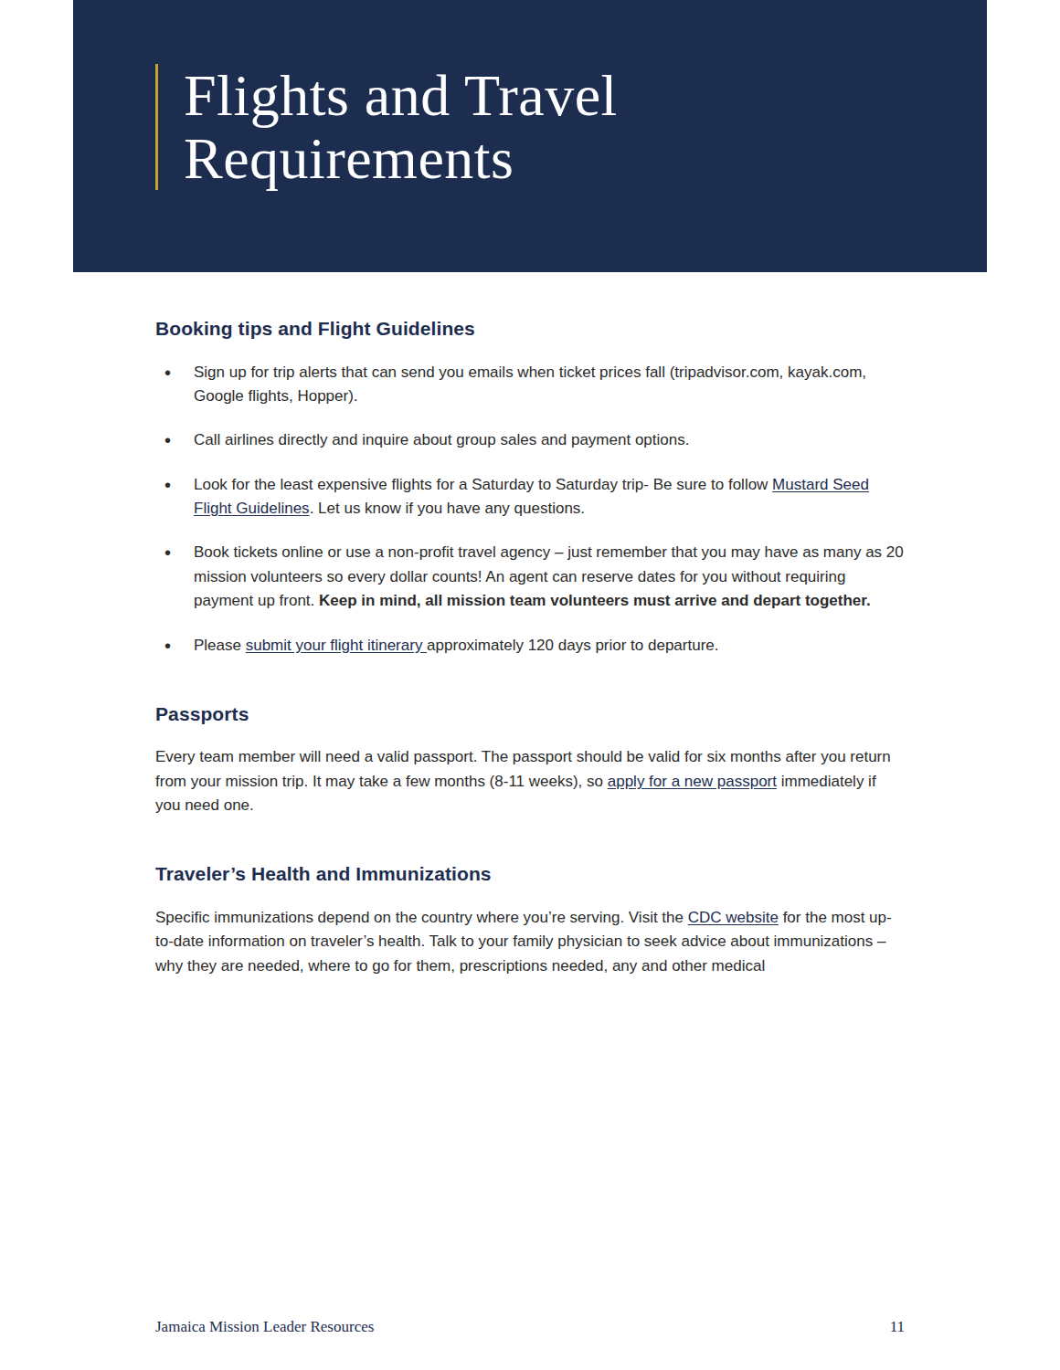Flights and Travel
Requirements
Booking tips and Flight Guidelines
Sign up for trip alerts that can send you emails when ticket prices fall (tripadvisor.com, kayak.com, Google flights, Hopper).
Call airlines directly and inquire about group sales and payment options.
Look for the least expensive flights for a Saturday to Saturday trip- Be sure to follow Mustard Seed Flight Guidelines. Let us know if you have any questions.
Book tickets online or use a non-profit travel agency – just remember that you may have as many as 20 mission volunteers so every dollar counts! An agent can reserve dates for you without requiring payment up front. Keep in mind, all mission team volunteers must arrive and depart together.
Please submit your flight itinerary approximately 120 days prior to departure.
Passports
Every team member will need a valid passport. The passport should be valid for six months after you return from your mission trip. It may take a few months (8-11 weeks), so apply for a new passport immediately if you need one.
Traveler’s Health and Immunizations
Specific immunizations depend on the country where you’re serving. Visit the CDC website for the most up-to-date information on traveler’s health. Talk to your family physician to seek advice about immunizations – why they are needed, where to go for them, prescriptions needed, any and other medical
Jamaica Mission Leader Resources 11